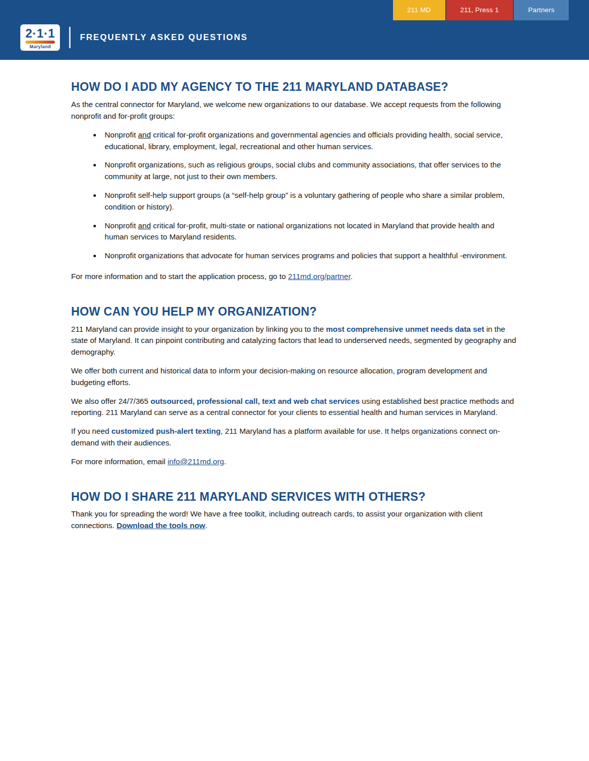211 MD 211, Press 1 Partners
2·1·1 Maryland
Frequently Asked Questions
How do I add my agency to the 211 Maryland database?
As the central connector for Maryland, we welcome new organizations to our database. We accept requests from the following nonprofit and for-profit groups:
Nonprofit and critical for-profit organizations and governmental agencies and officials providing health, social service, educational, library, employment, legal, recreational and other human services.
Nonprofit organizations, such as religious groups, social clubs and community associations, that offer services to the community at large, not just to their own members.
Nonprofit self-help support groups (a “self-help group” is a voluntary gathering of people who share a similar problem, condition or history).
Nonprofit and critical for-profit, multi-state or national organizations not located in Maryland that provide health and human services to Maryland residents.
Nonprofit organizations that advocate for human services programs and policies that support a healthful -environment.
For more information and to start the application process, go to 211md.org/partner.
How can you help my organization?
211 Maryland can provide insight to your organization by linking you to the most comprehensive unmet needs data set in the state of Maryland. It can pinpoint contributing and catalyzing factors that lead to underserved needs, segmented by geography and demography.
We offer both current and historical data to inform your decision-making on resource allocation, program development and budgeting efforts.
We also offer 24/7/365 outsourced, professional call, text and web chat services using established best practice methods and reporting. 211 Maryland can serve as a central connector for your clients to essential health and human services in Maryland.
If you need customized push-alert texting, 211 Maryland has a platform available for use. It helps organizations connect on-demand with their audiences.
For more information, email info@211md.org.
How do I share 211 Maryland services with others?
Thank you for spreading the word! We have a free toolkit, including outreach cards, to assist your organization with client connections. Download the tools now.